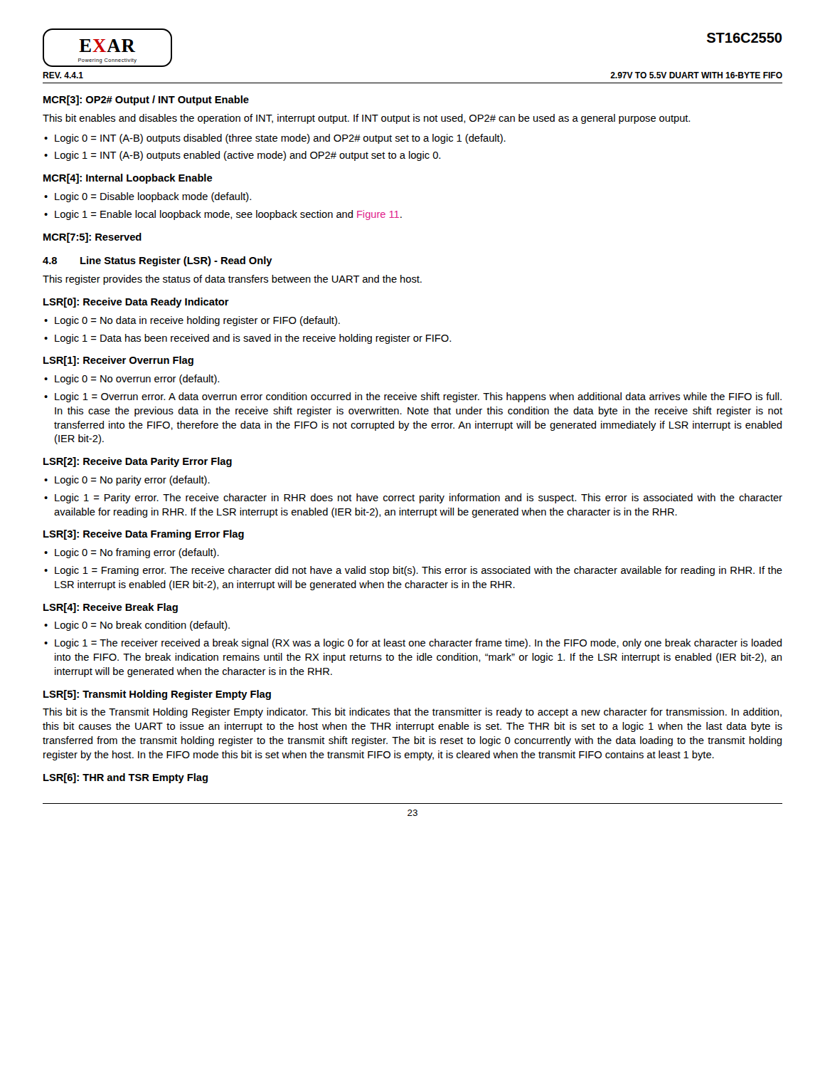EXAR
Powering Connectivity
ST16C2550
REV. 4.4.1 2.97V TO 5.5V DUART WITH 16-BYTE FIFO
MCR[3]: OP2# Output / INT Output Enable
This bit enables and disables the operation of INT, interrupt output. If INT output is not used, OP2# can be used as a general purpose output.
Logic 0 = INT (A-B) outputs disabled (three state mode) and OP2# output set to a logic 1 (default).
Logic 1 = INT (A-B) outputs enabled (active mode) and OP2# output set to a logic 0.
MCR[4]: Internal Loopback Enable
Logic 0 = Disable loopback mode (default).
Logic 1 = Enable local loopback mode, see loopback section and Figure 11.
MCR[7:5]: Reserved
4.8 Line Status Register (LSR) - Read Only
This register provides the status of data transfers between the UART and the host.
LSR[0]: Receive Data Ready Indicator
Logic 0 = No data in receive holding register or FIFO (default).
Logic 1 = Data has been received and is saved in the receive holding register or FIFO.
LSR[1]: Receiver Overrun Flag
Logic 0 = No overrun error (default).
Logic 1 = Overrun error. A data overrun error condition occurred in the receive shift register. This happens when additional data arrives while the FIFO is full. In this case the previous data in the receive shift register is overwritten. Note that under this condition the data byte in the receive shift register is not transferred into the FIFO, therefore the data in the FIFO is not corrupted by the error. An interrupt will be generated immediately if LSR interrupt is enabled (IER bit-2).
LSR[2]: Receive Data Parity Error Flag
Logic 0 = No parity error (default).
Logic 1 = Parity error. The receive character in RHR does not have correct parity information and is suspect. This error is associated with the character available for reading in RHR. If the LSR interrupt is enabled (IER bit-2), an interrupt will be generated when the character is in the RHR.
LSR[3]: Receive Data Framing Error Flag
Logic 0 = No framing error (default).
Logic 1 = Framing error. The receive character did not have a valid stop bit(s). This error is associated with the character available for reading in RHR. If the LSR interrupt is enabled (IER bit-2), an interrupt will be generated when the character is in the RHR.
LSR[4]: Receive Break Flag
Logic 0 = No break condition (default).
Logic 1 = The receiver received a break signal (RX was a logic 0 for at least one character frame time). In the FIFO mode, only one break character is loaded into the FIFO. The break indication remains until the RX input returns to the idle condition, “mark” or logic 1. If the LSR interrupt is enabled (IER bit-2), an interrupt will be generated when the character is in the RHR.
LSR[5]: Transmit Holding Register Empty Flag
This bit is the Transmit Holding Register Empty indicator. This bit indicates that the transmitter is ready to accept a new character for transmission. In addition, this bit causes the UART to issue an interrupt to the host when the THR interrupt enable is set. The THR bit is set to a logic 1 when the last data byte is transferred from the transmit holding register to the transmit shift register. The bit is reset to logic 0 concurrently with the data loading to the transmit holding register by the host. In the FIFO mode this bit is set when the transmit FIFO is empty, it is cleared when the transmit FIFO contains at least 1 byte.
LSR[6]: THR and TSR Empty Flag
23